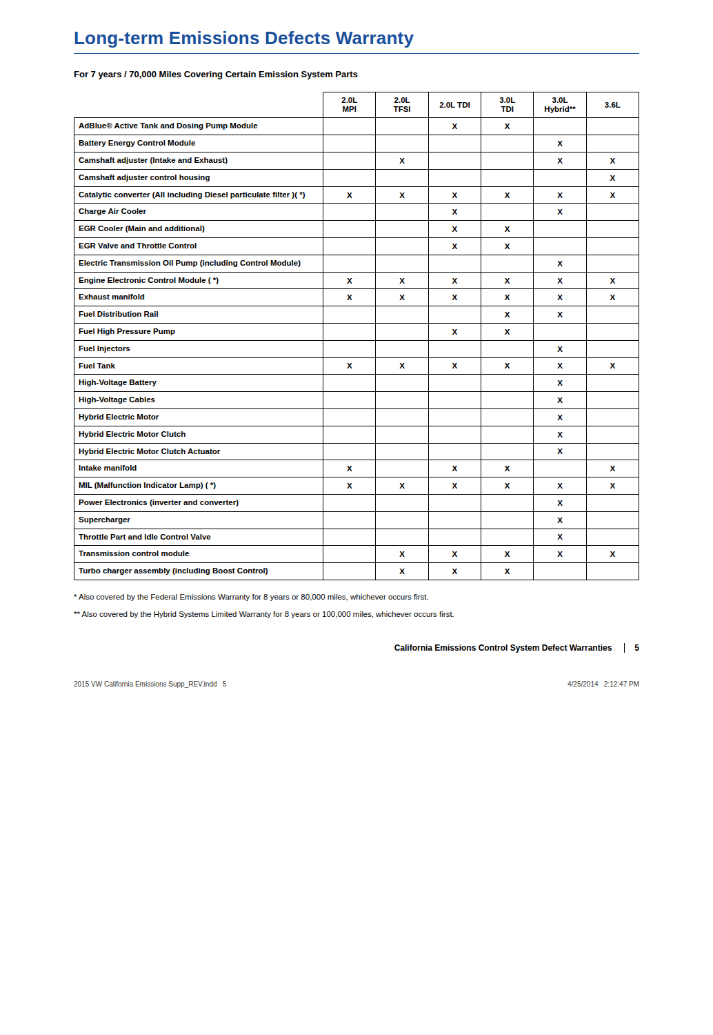Long-term Emissions Defects Warranty
For 7 years / 70,000 Miles Covering Certain Emission System Parts
| | 2.0L MPI | 2.0L TFSI | 2.0L TDI | 3.0L TDI | 3.0L Hybrid** | 3.6L |
| --- | --- | --- | --- | --- | --- | --- |
| AdBlue® Active Tank and Dosing Pump Module | | | X | X | | |
| Battery Energy Control Module | | | | | X | |
| Camshaft adjuster (Intake and Exhaust) | | X | | | X | X |
| Camshaft adjuster control housing | | | | | | X |
| Catalytic converter (All including Diesel particulate filter )( *) | X | X | X | X | X | X |
| Charge Air Cooler | | | X | | X | |
| EGR Cooler (Main and additional) | | | X | X | | |
| EGR Valve and Throttle Control | | | X | X | | |
| Electric Transmission Oil Pump (including Control Module) | | | | | X | |
| Engine Electronic Control Module ( *) | X | X | X | X | X | X |
| Exhaust manifold | X | X | X | X | X | X |
| Fuel Distribution Rail | | | | X | X | |
| Fuel High Pressure Pump | | | X | X | | |
| Fuel Injectors | | | | | X | |
| Fuel Tank | X | X | X | X | X | X |
| High-Voltage Battery | | | | | X | |
| High-Voltage Cables | | | | | X | |
| Hybrid Electric Motor | | | | | X | |
| Hybrid Electric Motor Clutch | | | | | X | |
| Hybrid Electric Motor Clutch Actuator | | | | | X | |
| Intake manifold | X | | X | X | | X |
| MIL (Malfunction Indicator Lamp) ( *) | X | X | X | X | X | X |
| Power Electronics (inverter and converter) | | | | | X | |
| Supercharger | | | | | X | |
| Throttle Part and Idle Control Valve | | | | | X | |
| Transmission control module | | X | X | X | X | X |
| Turbo charger assembly (including Boost Control) | | X | X | X | | |
* Also covered by the Federal Emissions Warranty for 8 years or 80,000 miles, whichever occurs first.
** Also covered by the Hybrid Systems Limited Warranty for 8 years or 100,000 miles, whichever occurs first.
California Emissions Control System Defect Warranties 5
2015 VW California Emissions Supp_REV.indd 5 4/25/2014 2:12:47 PM